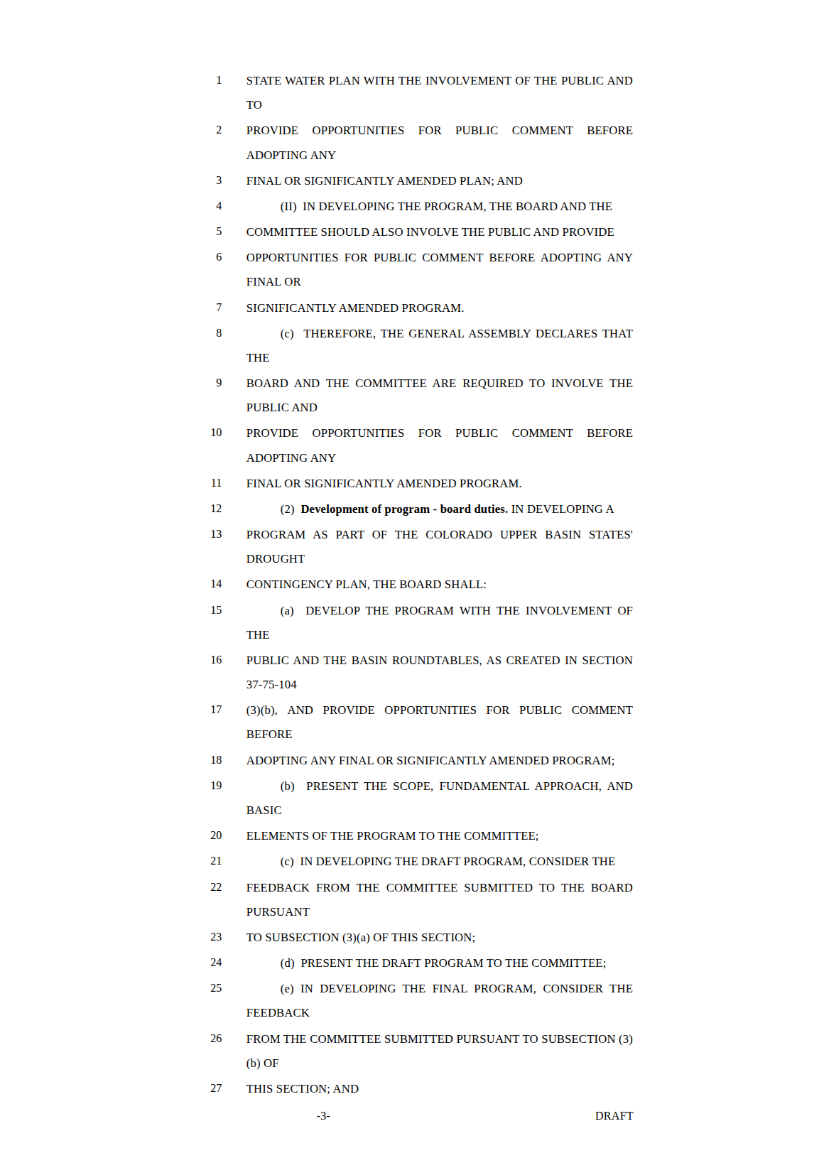| 1 | STATE WATER PLAN WITH THE INVOLVEMENT OF THE PUBLIC AND TO |
| 2 | PROVIDE OPPORTUNITIES FOR PUBLIC COMMENT BEFORE ADOPTING ANY |
| 3 | FINAL OR SIGNIFICANTLY AMENDED PLAN; AND |
| 4 | (II) IN DEVELOPING THE PROGRAM, THE BOARD AND THE |
| 5 | COMMITTEE SHOULD ALSO INVOLVE THE PUBLIC AND PROVIDE |
| 6 | OPPORTUNITIES FOR PUBLIC COMMENT BEFORE ADOPTING ANY FINAL OR |
| 7 | SIGNIFICANTLY AMENDED PROGRAM. |
| 8 | (c) THEREFORE, THE GENERAL ASSEMBLY DECLARES THAT THE |
| 9 | BOARD AND THE COMMITTEE ARE REQUIRED TO INVOLVE THE PUBLIC AND |
| 10 | PROVIDE OPPORTUNITIES FOR PUBLIC COMMENT BEFORE ADOPTING ANY |
| 11 | FINAL OR SIGNIFICANTLY AMENDED PROGRAM. |
| 12 | (2) Development of program - board duties. IN DEVELOPING A |
| 13 | PROGRAM AS PART OF THE COLORADO UPPER BASIN STATES' DROUGHT |
| 14 | CONTINGENCY PLAN, THE BOARD SHALL: |
| 15 | (a) DEVELOP THE PROGRAM WITH THE INVOLVEMENT OF THE |
| 16 | PUBLIC AND THE BASIN ROUNDTABLES, AS CREATED IN SECTION 37-75-104 |
| 17 | (3)(b), AND PROVIDE OPPORTUNITIES FOR PUBLIC COMMENT BEFORE |
| 18 | ADOPTING ANY FINAL OR SIGNIFICANTLY AMENDED PROGRAM; |
| 19 | (b) PRESENT THE SCOPE, FUNDAMENTAL APPROACH, AND BASIC |
| 20 | ELEMENTS OF THE PROGRAM TO THE COMMITTEE; |
| 21 | (c) IN DEVELOPING THE DRAFT PROGRAM, CONSIDER THE |
| 22 | FEEDBACK FROM THE COMMITTEE SUBMITTED TO THE BOARD PURSUANT |
| 23 | TO SUBSECTION (3)(a) OF THIS SECTION; |
| 24 | (d) PRESENT THE DRAFT PROGRAM TO THE COMMITTEE; |
| 25 | (e) IN DEVELOPING THE FINAL PROGRAM, CONSIDER THE FEEDBACK |
| 26 | FROM THE COMMITTEE SUBMITTED PURSUANT TO SUBSECTION (3)(b) OF |
| 27 | THIS SECTION; AND |
-3- DRAFT